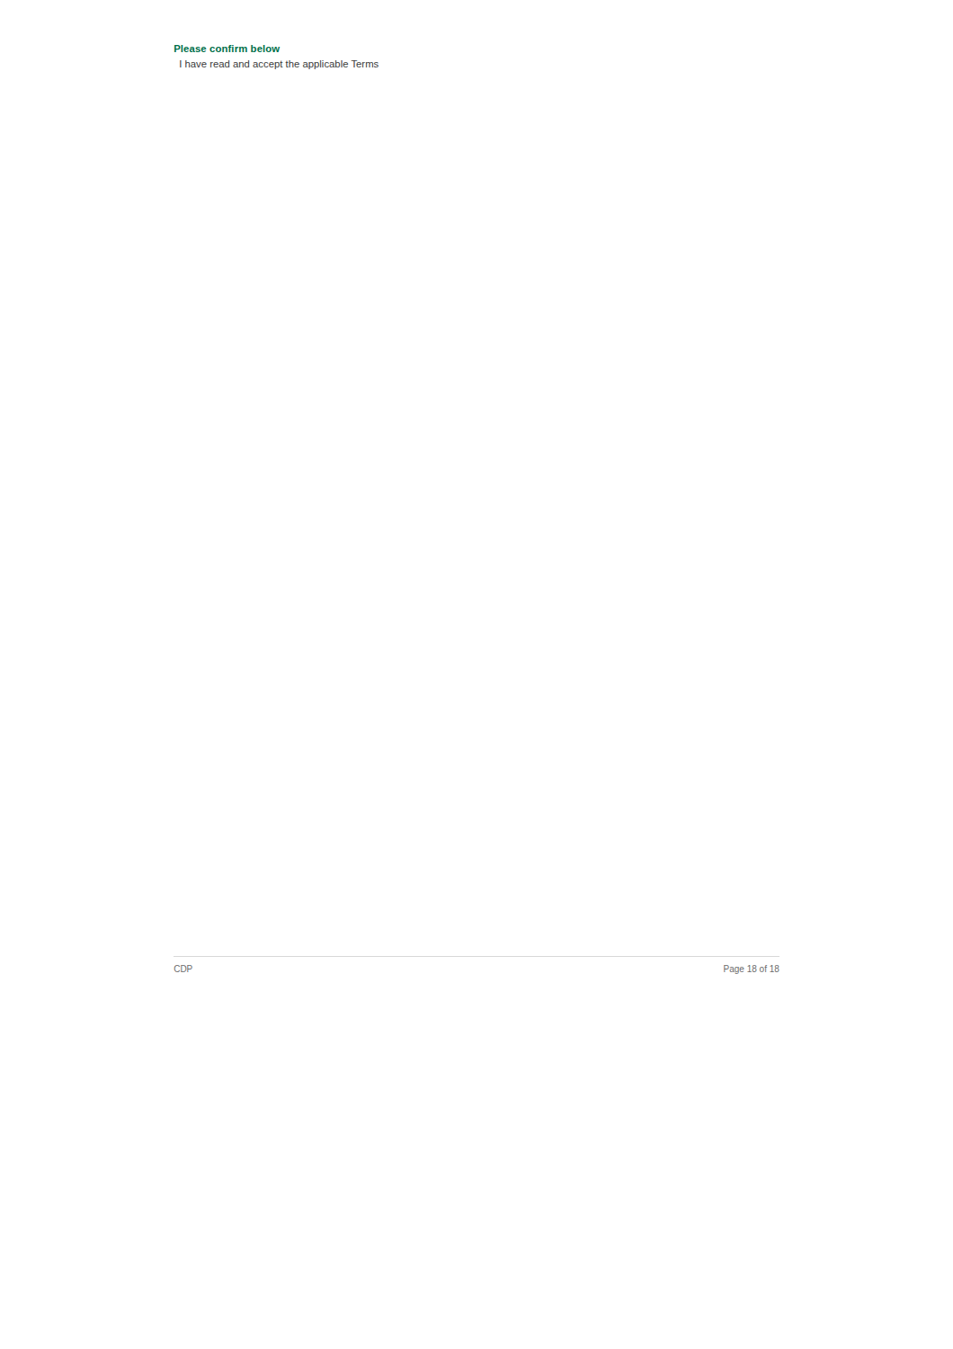Please confirm below
I have read and accept the applicable Terms
CDP Page 18 of 18